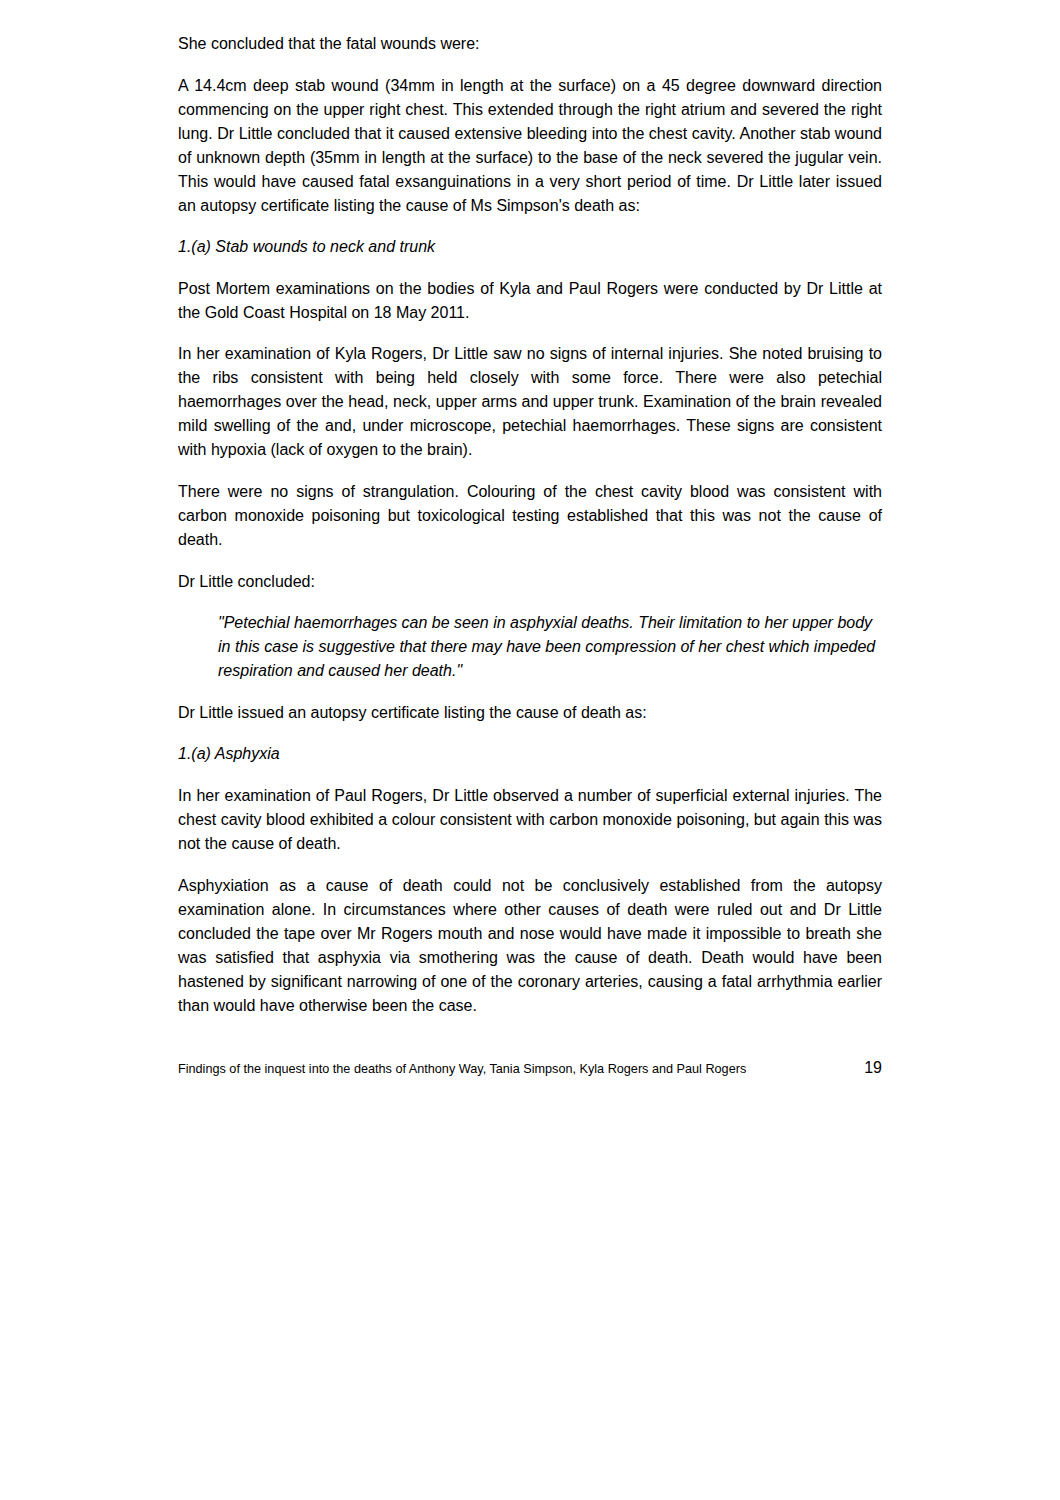She concluded that the fatal wounds were:
A 14.4cm deep stab wound (34mm in length at the surface) on a 45 degree downward direction commencing on the upper right chest. This extended through the right atrium and severed the right lung. Dr Little concluded that it caused extensive bleeding into the chest cavity. Another stab wound of unknown depth (35mm in length at the surface) to the base of the neck severed the jugular vein. This would have caused fatal exsanguinations in a very short period of time. Dr Little later issued an autopsy certificate listing the cause of Ms Simpson's death as:
1.(a) Stab wounds to neck and trunk
Post Mortem examinations on the bodies of Kyla and Paul Rogers were conducted by Dr Little at the Gold Coast Hospital on 18 May 2011.
In her examination of Kyla Rogers, Dr Little saw no signs of internal injuries. She noted bruising to the ribs consistent with being held closely with some force. There were also petechial haemorrhages over the head, neck, upper arms and upper trunk. Examination of the brain revealed mild swelling of the and, under microscope, petechial haemorrhages. These signs are consistent with hypoxia (lack of oxygen to the brain).
There were no signs of strangulation. Colouring of the chest cavity blood was consistent with carbon monoxide poisoning but toxicological testing established that this was not the cause of death.
Dr Little concluded:
"Petechial haemorrhages can be seen in asphyxial deaths. Their limitation to her upper body in this case is suggestive that there may have been compression of her chest which impeded respiration and caused her death."
Dr Little issued an autopsy certificate listing the cause of death as:
1.(a) Asphyxia
In her examination of Paul Rogers, Dr Little observed a number of superficial external injuries. The chest cavity blood exhibited a colour consistent with carbon monoxide poisoning, but again this was not the cause of death.
Asphyxiation as a cause of death could not be conclusively established from the autopsy examination alone. In circumstances where other causes of death were ruled out and Dr Little concluded the tape over Mr Rogers mouth and nose would have made it impossible to breath she was satisfied that asphyxia via smothering was the cause of death. Death would have been hastened by significant narrowing of one of the coronary arteries, causing a fatal arrhythmia earlier than would have otherwise been the case.
Findings of the inquest into the deaths of Anthony Way, Tania Simpson, Kyla Rogers and Paul Rogers 19